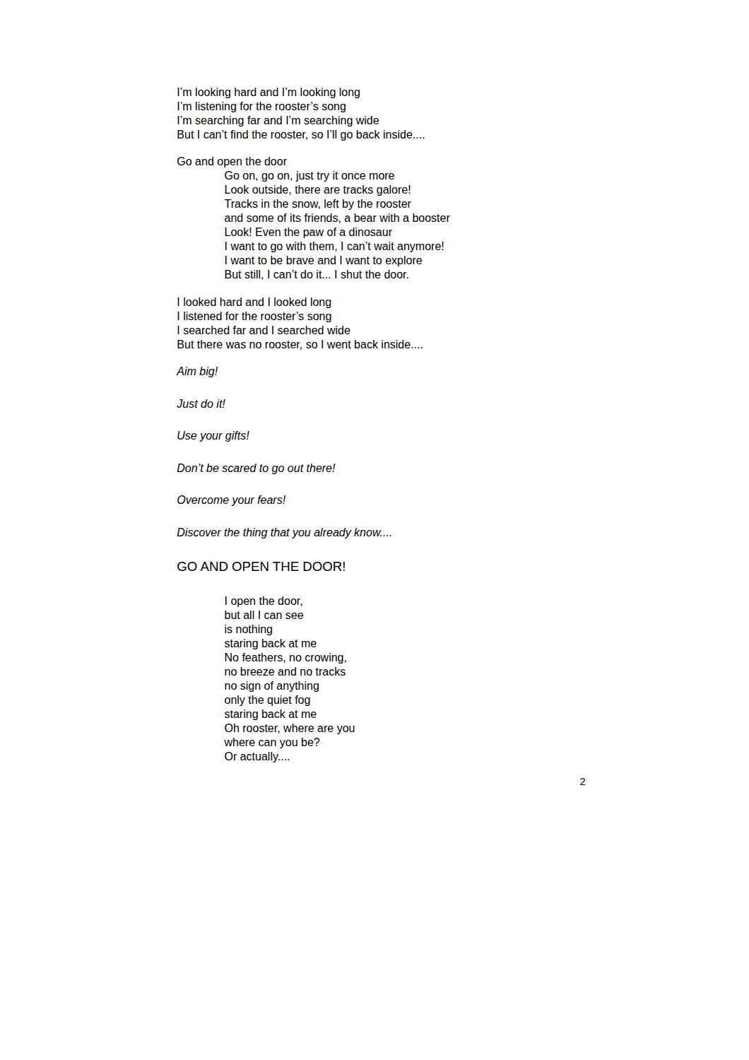I’m looking hard and I’m looking long
I’m listening for the rooster’s song
I’m searching far and I’m searching wide
But I can’t find the rooster, so I’ll go back inside....
Go and open the door
Go on, go on, just try it once more
Look outside, there are tracks galore!
Tracks in the snow, left by the rooster
and some of its friends, a bear with a booster
Look! Even the paw of a dinosaur
I want to go with them, I can’t wait anymore!
I want to be brave and I want to explore
But still, I can’t do it... I shut the door.
I looked hard and I looked long
I listened for the rooster’s song
I searched far and I searched wide
But there was no rooster, so I went back inside....
Aim big!
Just do it!
Use your gifts!
Don’t be scared to go out there!
Overcome your fears!
Discover the thing that you already know....
GO AND OPEN THE DOOR!
I open the door,
but all I can see
is nothing
staring back at me
No feathers, no crowing,
no breeze and no tracks
no sign of anything
only the quiet fog
staring back at me
Oh rooster, where are you
where can you be?
Or actually....
2